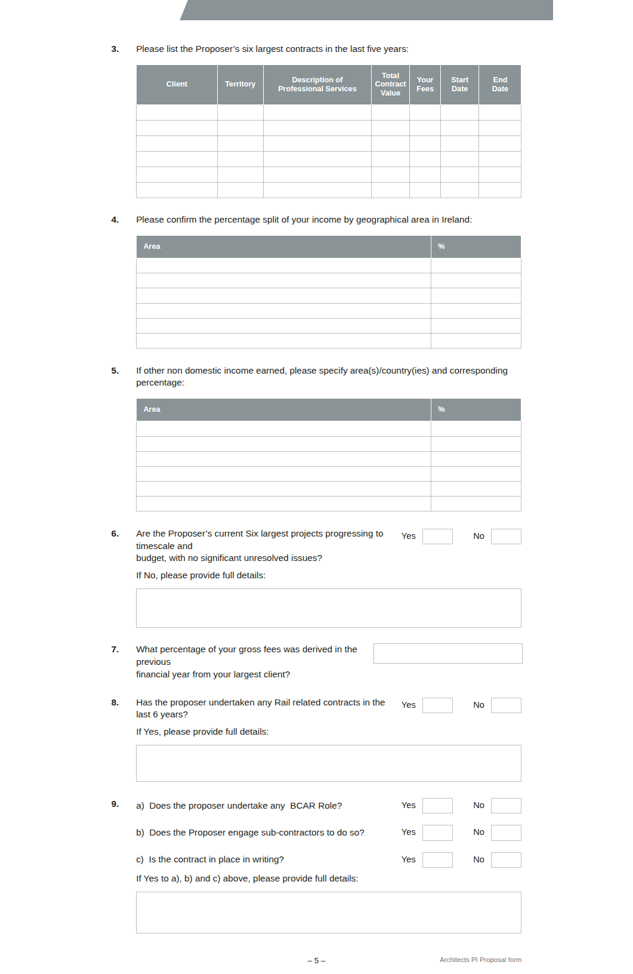3.
Please list the Proposer’s six largest contracts in the last five years:
| Client | Territory | Description of Professional Services | Total Contract Value | Your Fees | Start Date | End Date |
| --- | --- | --- | --- | --- | --- | --- |
4.
Please confirm the percentage split of your income by geographical area in Ireland:
| Area | % |
| --- | --- |
5.
If other non domestic income earned, please specify area(s)/country(ies) and corresponding percentage:
| Area | % |
| --- | --- |
6.
Are the Proposer’s current Six largest projects progressing to timescale and
budget, with no significant unresolved issues?
Yes No
If No, please provide full details:
7.
What percentage of your gross fees was derived in the previous
financial year from your largest client?
8.
Has the proposer undertaken any Rail related contracts in the last 6 years?
Yes No
If Yes, please provide full details:
9.
a) Does the proposer undertake any BCAR Role?
Yes No
b) Does the Proposer engage sub-contractors to do so?
Yes No
c) Is the contract in place in writing?
Yes No
If Yes to a), b) and c) above, please provide full details:
– 5 – Architects PI Proposal form